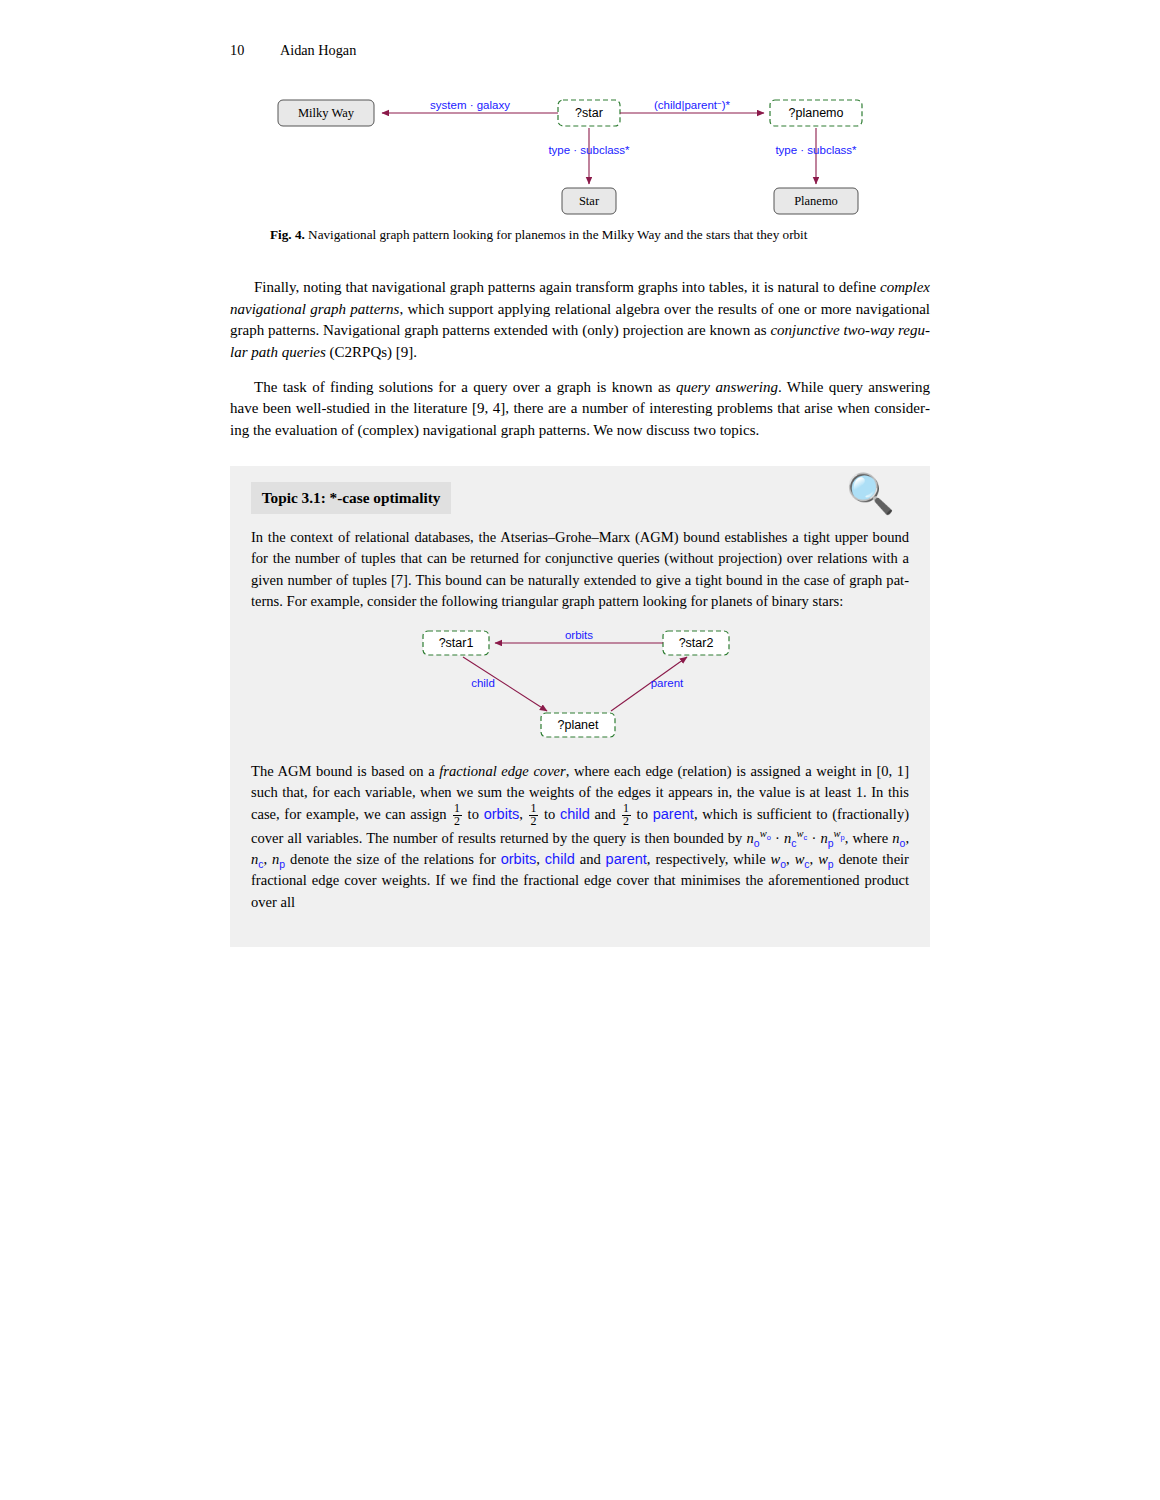10 Aidan Hogan
Milky Way ?star ?planemo Star Planemo system · galaxy (child|parent−)* type · subclass* type · subclass*
Fig. 4. Navigational graph pattern looking for planemos in the Milky Way and the stars that they orbit
Finally, noting that navigational graph patterns again transform graphs into tables, it is natural to define complex navigational graph patterns, which support applying relational algebra over the results of one or more navigational graph patterns. Navigational graph patterns extended with (only) projection are known as conjunctive two-way regular path queries (C2RPQs) [9].
The task of finding solutions for a query over a graph is known as query answering. While query answering have been well-studied in the literature [9, 4], there are a number of interesting problems that arise when considering the evaluation of (complex) navigational graph patterns. We now discuss two topics.
🔍
Topic 3.1: *-case optimality
In the context of relational databases, the Atserias–Grohe–Marx (AGM) bound establishes a tight upper bound for the number of tuples that can be returned for conjunctive queries (without projection) over relations with a given number of tuples [7]. This bound can be naturally extended to give a tight bound in the case of graph patterns. For example, consider the following triangular graph pattern looking for planets of binary stars:
?star1 ?star2 ?planet orbits child parent
The AGM bound is based on a fractional edge cover, where each edge (relation) is assigned a weight in [0, 1] such that, for each variable, when we sum the weights of the edges it appears in, the value is at least 1. In this case, for example, we can assign 12 to orbits, 12 to child and 12 to parent, which is sufficient to (fractionally) cover all variables. The number of results returned by the query is then bounded by nowo · ncwc · npwp, where no, nc, np denote the size of the relations for orbits, child and parent, respectively, while wo, wc, wp denote their fractional edge cover weights. If we find the fractional edge cover that minimises the aforementioned product over all